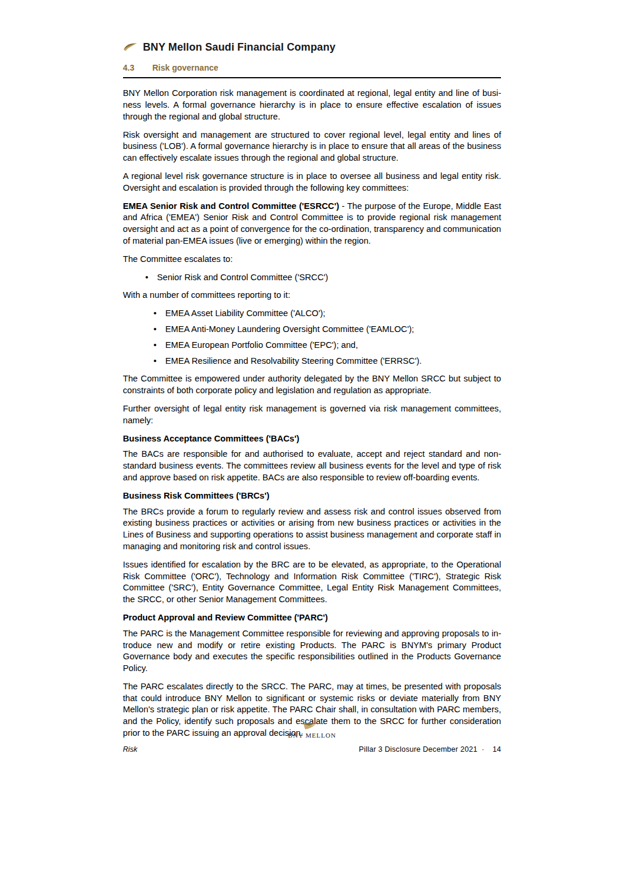BNY Mellon Saudi Financial Company
4.3 Risk governance
BNY Mellon Corporation risk management is coordinated at regional, legal entity and line of business levels. A formal governance hierarchy is in place to ensure effective escalation of issues through the regional and global structure.
Risk oversight and management are structured to cover regional level, legal entity and lines of business ('LOB'). A formal governance hierarchy is in place to ensure that all areas of the business can effectively escalate issues through the regional and global structure.
A regional level risk governance structure is in place to oversee all business and legal entity risk. Oversight and escalation is provided through the following key committees:
EMEA Senior Risk and Control Committee ('ESRCC') - The purpose of the Europe, Middle East and Africa ('EMEA') Senior Risk and Control Committee is to provide regional risk management oversight and act as a point of convergence for the co-ordination, transparency and communication of material pan-EMEA issues (live or emerging) within the region.
The Committee escalates to:
Senior Risk and Control Committee ('SRCC')
With a number of committees reporting to it:
EMEA Asset Liability Committee ('ALCO');
EMEA Anti-Money Laundering Oversight Committee ('EAMLOC');
EMEA European Portfolio Committee ('EPC'); and,
EMEA Resilience and Resolvability Steering Committee ('ERRSC').
The Committee is empowered under authority delegated by the BNY Mellon SRCC but subject to constraints of both corporate policy and legislation and regulation as appropriate.
Further oversight of legal entity risk management is governed via risk management committees, namely:
Business Acceptance Committees ('BACs')
The BACs are responsible for and authorised to evaluate, accept and reject standard and non-standard business events. The committees review all business events for the level and type of risk and approve based on risk appetite. BACs are also responsible to review off-boarding events.
Business Risk Committees ('BRCs')
The BRCs provide a forum to regularly review and assess risk and control issues observed from existing business practices or activities or arising from new business practices or activities in the Lines of Business and supporting operations to assist business management and corporate staff in managing and monitoring risk and control issues.
Issues identified for escalation by the BRC are to be elevated, as appropriate, to the Operational Risk Committee ('ORC'), Technology and Information Risk Committee ('TIRC'), Strategic Risk Committee ('SRC'), Entity Governance Committee, Legal Entity Risk Management Committees, the SRCC, or other Senior Management Committees.
Product Approval and Review Committee ('PARC')
The PARC is the Management Committee responsible for reviewing and approving proposals to introduce new and modify or retire existing Products. The PARC is BNYM's primary Product Governance body and executes the specific responsibilities outlined in the Products Governance Policy.
The PARC escalates directly to the SRCC. The PARC, may at times, be presented with proposals that could introduce BNY Mellon to significant or systemic risks or deviate materially from BNY Mellon's strategic plan or risk appetite. The PARC Chair shall, in consultation with PARC members, and the Policy, identify such proposals and escalate them to the SRCC for further consideration prior to the PARC issuing an approval decision.
BNY MELLON
Risk Pillar 3 Disclosure December 2021 ·14